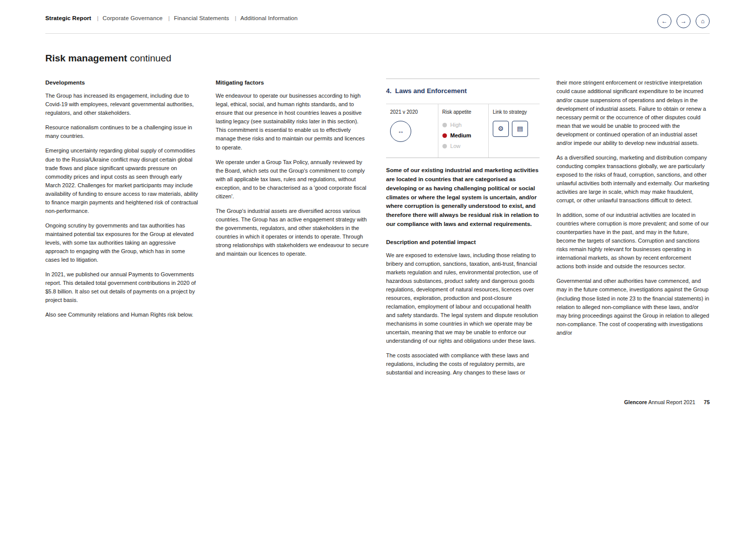Strategic Report |Corporate Governance |Financial Statements |Additional Information
←
→
⌂
Risk management continued
Developments
The Group has increased its engagement, including due to Covid-19 with employees, relevant governmental authorities, regulators, and other stakeholders.
Resource nationalism continues to be a challenging issue in many countries.
Emerging uncertainty regarding global supply of commodities due to the Russia/Ukraine conflict may disrupt certain global trade flows and place significant upwards pressure on commodity prices and input costs as seen through early March 2022. Challenges for market participants may include availability of funding to ensure access to raw materials, ability to finance margin payments and heightened risk of contractual non-performance.
Ongoing scrutiny by governments and tax authorities has maintained potential tax exposures for the Group at elevated levels, with some tax authorities taking an aggressive approach to engaging with the Group, which has in some cases led to litigation.
In 2021, we published our annual Payments to Governments report. This detailed total government contributions in 2020 of $5.8 billion. It also set out details of payments on a project by project basis.
Also see Community relations and Human Rights risk below.
Mitigating factors
We endeavour to operate our businesses according to high legal, ethical, social, and human rights standards, and to ensure that our presence in host countries leaves a positive lasting legacy (see sustainability risks later in this section). This commitment is essential to enable us to effectively manage these risks and to maintain our permits and licences to operate.
We operate under a Group Tax Policy, annually reviewed by the Board, which sets out the Group's commitment to comply with all applicable tax laws, rules and regulations, without exception, and to be characterised as a 'good corporate fiscal citizen'.
The Group's industrial assets are diversified across various countries. The Group has an active engagement strategy with the governments, regulators, and other stakeholders in the countries in which it operates or intends to operate. Through strong relationships with stakeholders we endeavour to secure and maintain our licences to operate.
4. Laws and Enforcement
2021 v 2020
↔
Risk appetite
High
Medium
Low
Link to strategy
⚙
▤
Some of our existing industrial and marketing activities are located in countries that are categorised as developing or as having challenging political or social climates or where the legal system is uncertain, and/or where corruption is generally understood to exist, and therefore there will always be residual risk in relation to our compliance with laws and external requirements.
Description and potential impact
We are exposed to extensive laws, including those relating to bribery and corruption, sanctions, taxation, anti-trust, financial markets regulation and rules, environmental protection, use of hazardous substances, product safety and dangerous goods regulations, development of natural resources, licences over resources, exploration, production and post-closure reclamation, employment of labour and occupational health and safety standards. The legal system and dispute resolution mechanisms in some countries in which we operate may be uncertain, meaning that we may be unable to enforce our understanding of our rights and obligations under these laws.
The costs associated with compliance with these laws and regulations, including the costs of regulatory permits, are substantial and increasing. Any changes to these laws or
their more stringent enforcement or restrictive interpretation could cause additional significant expenditure to be incurred and/or cause suspensions of operations and delays in the development of industrial assets. Failure to obtain or renew a necessary permit or the occurrence of other disputes could mean that we would be unable to proceed with the development or continued operation of an industrial asset and/or impede our ability to develop new industrial assets.
As a diversified sourcing, marketing and distribution company conducting complex transactions globally, we are particularly exposed to the risks of fraud, corruption, sanctions, and other unlawful activities both internally and externally. Our marketing activities are large in scale, which may make fraudulent, corrupt, or other unlawful transactions difficult to detect.
In addition, some of our industrial activities are located in countries where corruption is more prevalent; and some of our counterparties have in the past, and may in the future, become the targets of sanctions. Corruption and sanctions risks remain highly relevant for businesses operating in international markets, as shown by recent enforcement actions both inside and outside the resources sector.
Governmental and other authorities have commenced, and may in the future commence, investigations against the Group (including those listed in note 23 to the financial statements) in relation to alleged non-compliance with these laws, and/or may bring proceedings against the Group in relation to alleged non-compliance. The cost of cooperating with investigations and/or
Glencore Annual Report 2021 75